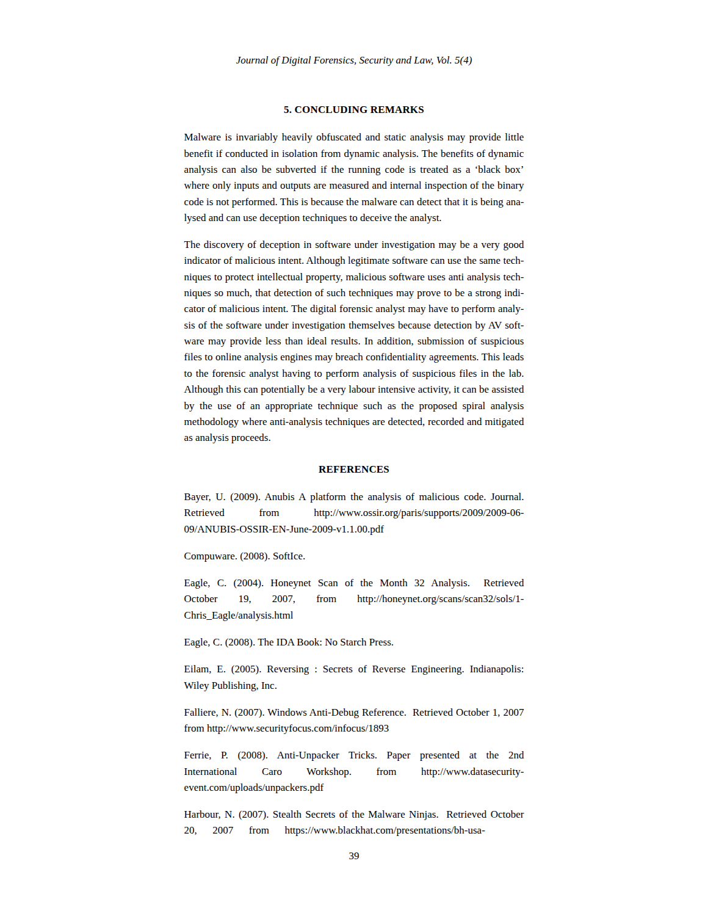Journal of Digital Forensics, Security and Law, Vol. 5(4)
5. CONCLUDING REMARKS
Malware is invariably heavily obfuscated and static analysis may provide little benefit if conducted in isolation from dynamic analysis. The benefits of dynamic analysis can also be subverted if the running code is treated as a ‘black box’ where only inputs and outputs are measured and internal inspection of the binary code is not performed. This is because the malware can detect that it is being analysed and can use deception techniques to deceive the analyst.
The discovery of deception in software under investigation may be a very good indicator of malicious intent. Although legitimate software can use the same techniques to protect intellectual property, malicious software uses anti analysis techniques so much, that detection of such techniques may prove to be a strong indicator of malicious intent. The digital forensic analyst may have to perform analysis of the software under investigation themselves because detection by AV software may provide less than ideal results. In addition, submission of suspicious files to online analysis engines may breach confidentiality agreements. This leads to the forensic analyst having to perform analysis of suspicious files in the lab. Although this can potentially be a very labour intensive activity, it can be assisted by the use of an appropriate technique such as the proposed spiral analysis methodology where anti-analysis techniques are detected, recorded and mitigated as analysis proceeds.
REFERENCES
Bayer, U. (2009). Anubis A platform the analysis of malicious code. Journal. Retrieved from http://www.ossir.org/paris/supports/2009/2009-06-09/ANUBIS-OSSIR-EN-June-2009-v1.1.00.pdf
Compuware. (2008). SoftIce.
Eagle, C. (2004). Honeynet Scan of the Month 32 Analysis. Retrieved October 19, 2007, from http://honeynet.org/scans/scan32/sols/1-Chris_Eagle/analysis.html
Eagle, C. (2008). The IDA Book: No Starch Press.
Eilam, E. (2005). Reversing : Secrets of Reverse Engineering. Indianapolis: Wiley Publishing, Inc.
Falliere, N. (2007). Windows Anti-Debug Reference. Retrieved October 1, 2007 from http://www.securityfocus.com/infocus/1893
Ferrie, P. (2008). Anti-Unpacker Tricks. Paper presented at the 2nd International Caro Workshop. from http://www.datasecurity-event.com/uploads/unpackers.pdf
Harbour, N. (2007). Stealth Secrets of the Malware Ninjas. Retrieved October 20, 2007 from https://www.blackhat.com/presentations/bh-usa-
39